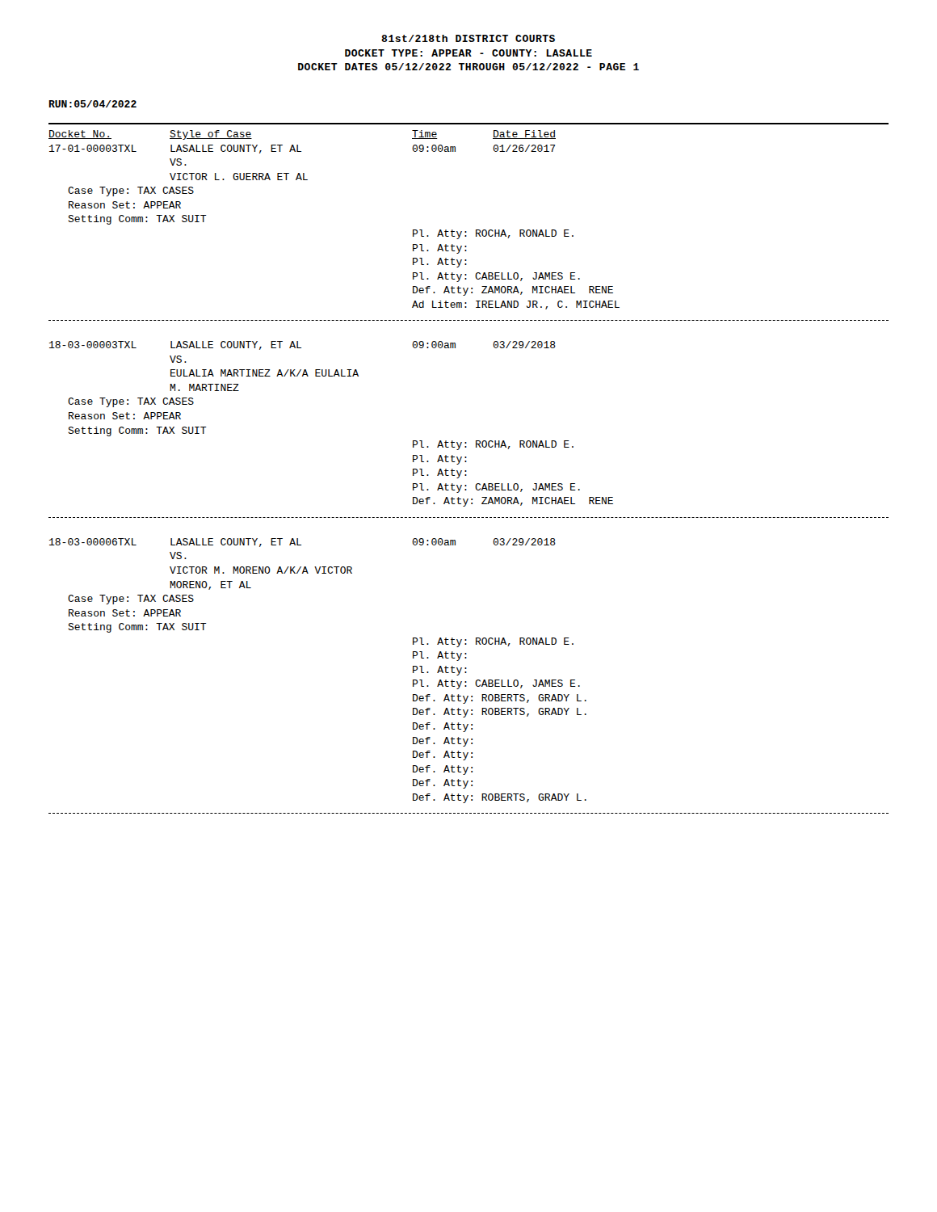81st/218th DISTRICT COURTS
DOCKET TYPE: APPEAR - COUNTY: LASALLE
DOCKET DATES 05/12/2022 THROUGH 05/12/2022 - PAGE 1
RUN:05/04/2022
Docket No.
Style of Case
Time
Date Filed
17-01-00003TXL
LASALLE COUNTY, ET AL
09:00am
01/26/2017
VS.
VICTOR L. GUERRA ET AL
Case Type: TAX CASES
Reason Set: APPEAR
Setting Comm: TAX SUIT
Pl. Atty: ROCHA, RONALD E.
Pl. Atty:
Pl. Atty:
Pl. Atty: CABELLO, JAMES E.
Def. Atty: ZAMORA, MICHAEL RENE
Ad Litem: IRELAND JR., C. MICHAEL
18-03-00003TXL
LASALLE COUNTY, ET AL
09:00am
03/29/2018
VS.
EULALIA MARTINEZ A/K/A EULALIA
M. MARTINEZ
Case Type: TAX CASES
Reason Set: APPEAR
Setting Comm: TAX SUIT
Pl. Atty: ROCHA, RONALD E.
Pl. Atty:
Pl. Atty:
Pl. Atty: CABELLO, JAMES E.
Def. Atty: ZAMORA, MICHAEL RENE
18-03-00006TXL
LASALLE COUNTY, ET AL
09:00am
03/29/2018
VS.
VICTOR M. MORENO A/K/A VICTOR
MORENO, ET AL
Case Type: TAX CASES
Reason Set: APPEAR
Setting Comm: TAX SUIT
Pl. Atty: ROCHA, RONALD E.
Pl. Atty:
Pl. Atty:
Pl. Atty: CABELLO, JAMES E.
Def. Atty: ROBERTS, GRADY L.
Def. Atty: ROBERTS, GRADY L.
Def. Atty:
Def. Atty:
Def. Atty:
Def. Atty:
Def. Atty:
Def. Atty: ROBERTS, GRADY L.